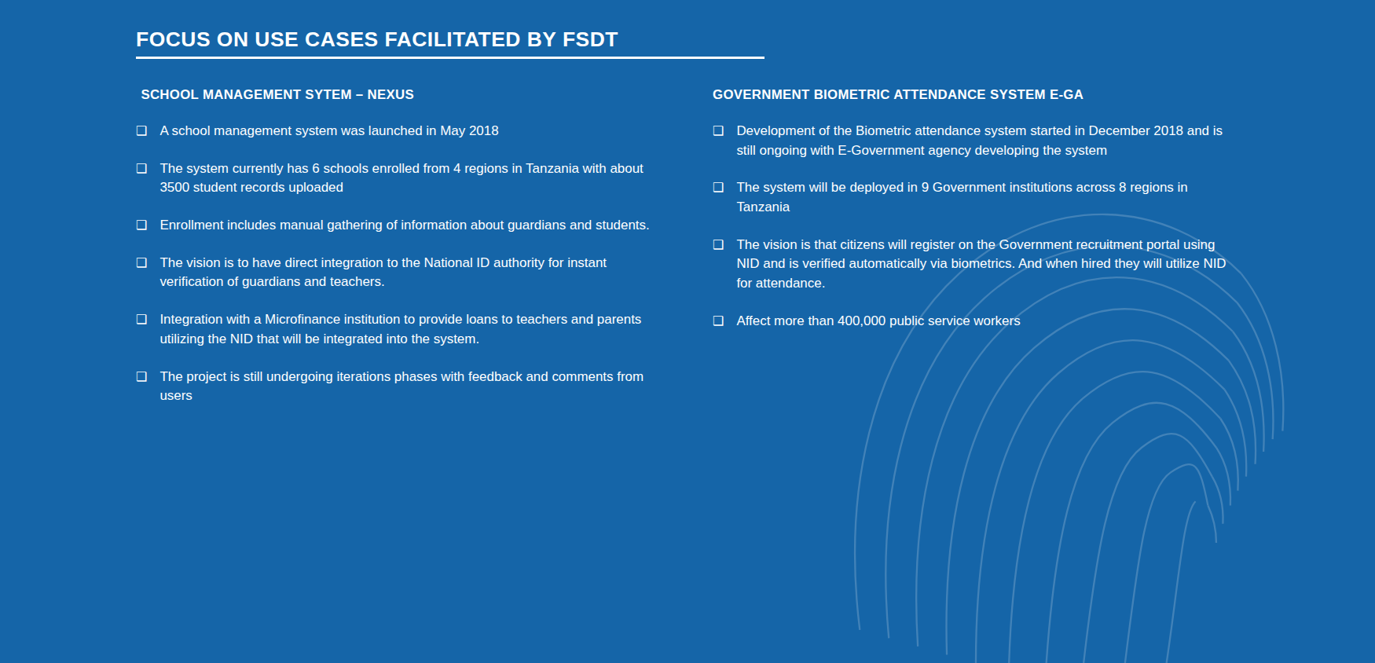Focus on Use Cases Facilitated by FSDT
School Management Sytem – Nexus
A school management system was launched in May 2018
The system currently has 6 schools enrolled from 4 regions in Tanzania with about 3500 student records uploaded
Enrollment includes manual gathering of information about guardians and students.
The vision is to have direct integration to the National ID authority for instant verification of guardians and teachers.
Integration with a Microfinance institution to provide loans to teachers and parents utilizing the NID that will be integrated into the system.
The project is still undergoing iterations phases with feedback and comments from users
Government Biometric Attendance System e-GA
Development of the Biometric attendance system started in December 2018 and is still ongoing with E-Government agency developing the system
The system will be deployed in 9 Government institutions across 8 regions in Tanzania
The vision is that citizens will register on the Government recruitment portal using NID and is verified automatically via biometrics. And when hired they will utilize NID for attendance.
Affect more than 400,000 public service workers